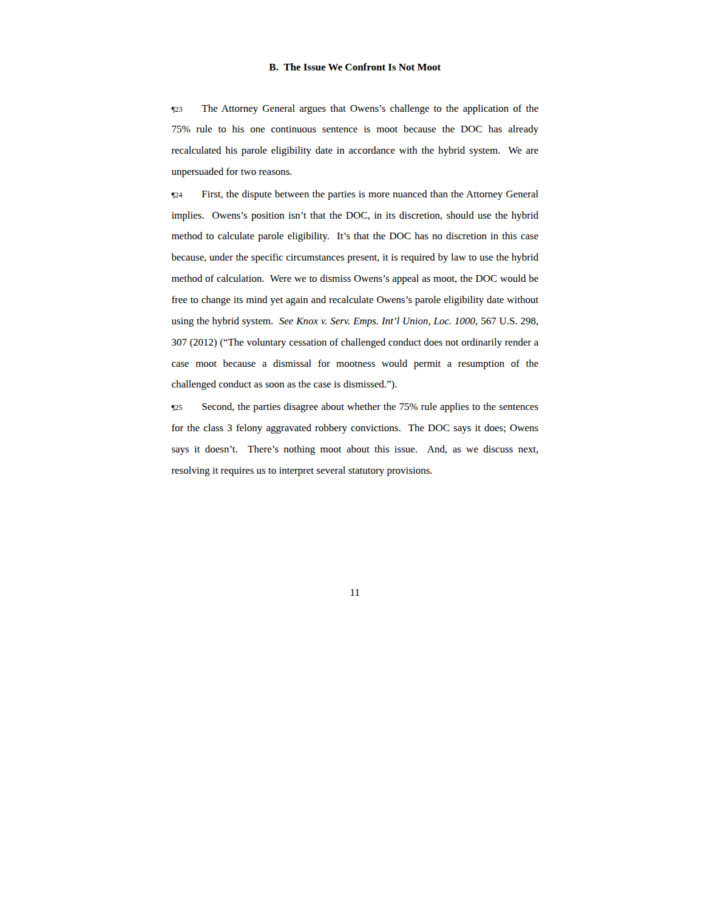B. The Issue We Confront Is Not Moot
¶23 The Attorney General argues that Owens’s challenge to the application of the 75% rule to his one continuous sentence is moot because the DOC has already recalculated his parole eligibility date in accordance with the hybrid system. We are unpersuaded for two reasons.
¶24 First, the dispute between the parties is more nuanced than the Attorney General implies. Owens’s position isn’t that the DOC, in its discretion, should use the hybrid method to calculate parole eligibility. It’s that the DOC has no discretion in this case because, under the specific circumstances present, it is required by law to use the hybrid method of calculation. Were we to dismiss Owens’s appeal as moot, the DOC would be free to change its mind yet again and recalculate Owens’s parole eligibility date without using the hybrid system. See Knox v. Serv. Emps. Int’l Union, Loc. 1000, 567 U.S. 298, 307 (2012) (“The voluntary cessation of challenged conduct does not ordinarily render a case moot because a dismissal for mootness would permit a resumption of the challenged conduct as soon as the case is dismissed.”).
¶25 Second, the parties disagree about whether the 75% rule applies to the sentences for the class 3 felony aggravated robbery convictions. The DOC says it does; Owens says it doesn’t. There’s nothing moot about this issue. And, as we discuss next, resolving it requires us to interpret several statutory provisions.
11